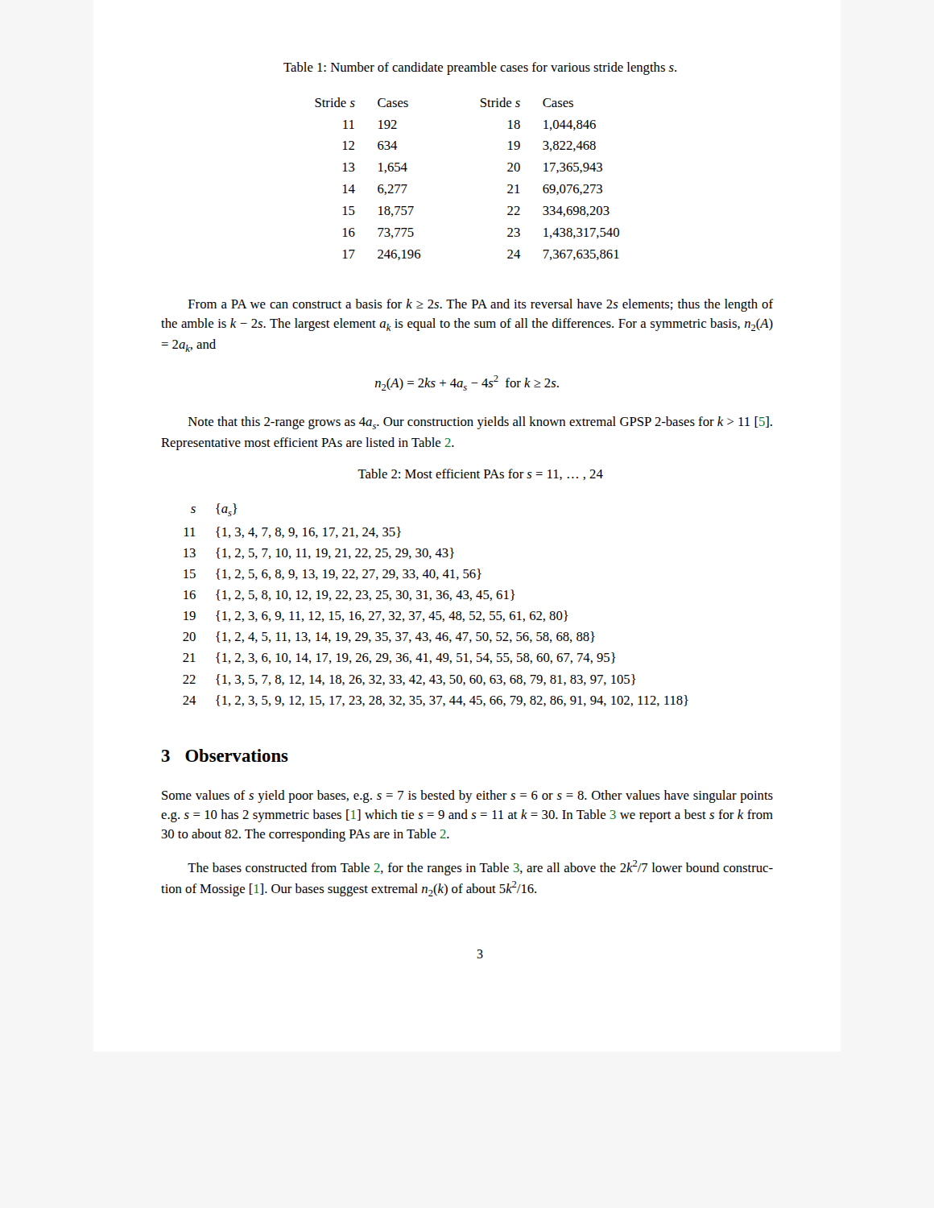Table 1: Number of candidate preamble cases for various stride lengths s.
| Stride s | Cases | | Stride s | Cases |
| --- | --- | --- | --- | --- |
| 11 | 192 | | 18 | 1,044,846 |
| 12 | 634 | | 19 | 3,822,468 |
| 13 | 1,654 | | 20 | 17,365,943 |
| 14 | 6,277 | | 21 | 69,076,273 |
| 15 | 18,757 | | 22 | 334,698,203 |
| 16 | 73,775 | | 23 | 1,438,317,540 |
| 17 | 246,196 | | 24 | 7,367,635,861 |
From a PA we can construct a basis for k ≥ 2s. The PA and its reversal have 2s elements; thus the length of the amble is k − 2s. The largest element ak is equal to the sum of all the differences. For a symmetric basis, n2(A) = 2ak, and
n2(A) = 2ks + 4as − 4s2 for k ≥ 2s.
Note that this 2-range grows as 4as. Our construction yields all known extremal GPSP 2-bases for k > 11 [5]. Representative most efficient PAs are listed in Table 2.
Table 2: Most efficient PAs for s = 11, … , 24
| s | { a s } |
| 11 | {1, 3, 4, 7, 8, 9, 16, 17, 21, 24, 35} |
| 13 | {1, 2, 5, 7, 10, 11, 19, 21, 22, 25, 29, 30, 43} |
| 15 | {1, 2, 5, 6, 8, 9, 13, 19, 22, 27, 29, 33, 40, 41, 56} |
| 16 | {1, 2, 5, 8, 10, 12, 19, 22, 23, 25, 30, 31, 36, 43, 45, 61} |
| 19 | {1, 2, 3, 6, 9, 11, 12, 15, 16, 27, 32, 37, 45, 48, 52, 55, 61, 62, 80} |
| 20 | {1, 2, 4, 5, 11, 13, 14, 19, 29, 35, 37, 43, 46, 47, 50, 52, 56, 58, 68, 88} |
| 21 | {1, 2, 3, 6, 10, 14, 17, 19, 26, 29, 36, 41, 49, 51, 54, 55, 58, 60, 67, 74, 95} |
| 22 | {1, 3, 5, 7, 8, 12, 14, 18, 26, 32, 33, 42, 43, 50, 60, 63, 68, 79, 81, 83, 97, 105} |
| 24 | {1, 2, 3, 5, 9, 12, 15, 17, 23, 28, 32, 35, 37, 44, 45, 66, 79, 82, 86, 91, 94, 102, 112, 118} |
3 Observations
Some values of s yield poor bases, e.g. s = 7 is bested by either s = 6 or s = 8. Other values have singular points e.g. s = 10 has 2 symmetric bases [1] which tie s = 9 and s = 11 at k = 30. In Table 3 we report a best s for k from 30 to about 82. The corresponding PAs are in Table 2.
The bases constructed from Table 2, for the ranges in Table 3, are all above the 2k2/7 lower bound construction of Mossige [1]. Our bases suggest extremal n2(k) of about 5k2/16.
3